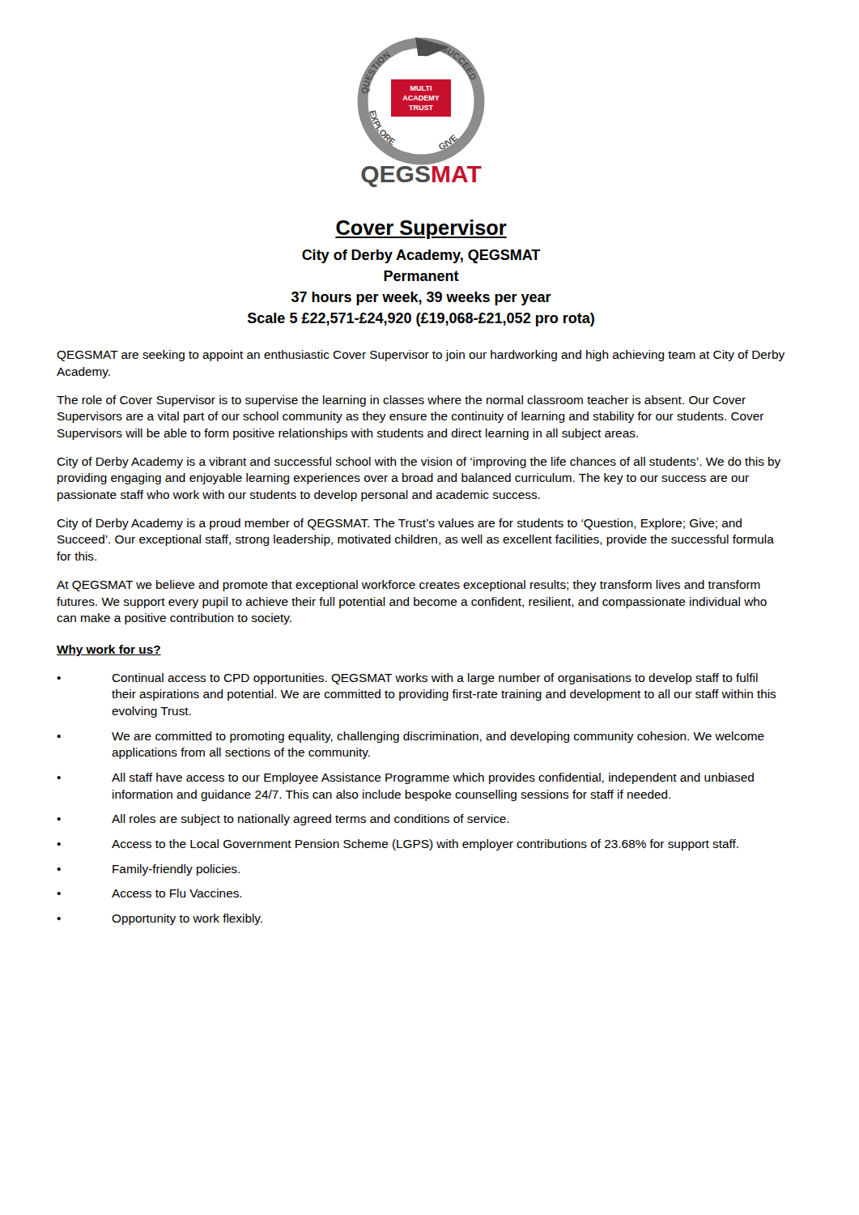MULTI ACADEMY TRUST QUESTION SUCCEED EXPLORE GIVE QEGSMAT
Cover Supervisor
City of Derby Academy, QEGSMAT Permanent 37 hours per week, 39 weeks per year Scale 5 £22,571-£24,920 (£19,068-£21,052 pro rota)
QEGSMAT are seeking to appoint an enthusiastic Cover Supervisor to join our hardworking and high achieving team at City of Derby Academy.
The role of Cover Supervisor is to supervise the learning in classes where the normal classroom teacher is absent. Our Cover Supervisors are a vital part of our school community as they ensure the continuity of learning and stability for our students. Cover Supervisors will be able to form positive relationships with students and direct learning in all subject areas.
City of Derby Academy is a vibrant and successful school with the vision of ‘improving the life chances of all students’. We do this by providing engaging and enjoyable learning experiences over a broad and balanced curriculum. The key to our success are our passionate staff who work with our students to develop personal and academic success.
City of Derby Academy is a proud member of QEGSMAT. The Trust’s values are for students to ‘Question, Explore; Give; and Succeed’. Our exceptional staff, strong leadership, motivated children, as well as excellent facilities, provide the successful formula for this.
At QEGSMAT we believe and promote that exceptional workforce creates exceptional results; they transform lives and transform futures. We support every pupil to achieve their full potential and become a confident, resilient, and compassionate individual who can make a positive contribution to society.
Why work for us?
Continual access to CPD opportunities. QEGSMAT works with a large number of organisations to develop staff to fulfil their aspirations and potential. We are committed to providing first-rate training and development to all our staff within this evolving Trust.
We are committed to promoting equality, challenging discrimination, and developing community cohesion. We welcome applications from all sections of the community.
All staff have access to our Employee Assistance Programme which provides confidential, independent and unbiased information and guidance 24/7. This can also include bespoke counselling sessions for staff if needed.
All roles are subject to nationally agreed terms and conditions of service.
Access to the Local Government Pension Scheme (LGPS) with employer contributions of 23.68% for support staff.
Family-friendly policies.
Access to Flu Vaccines.
Opportunity to work flexibly.